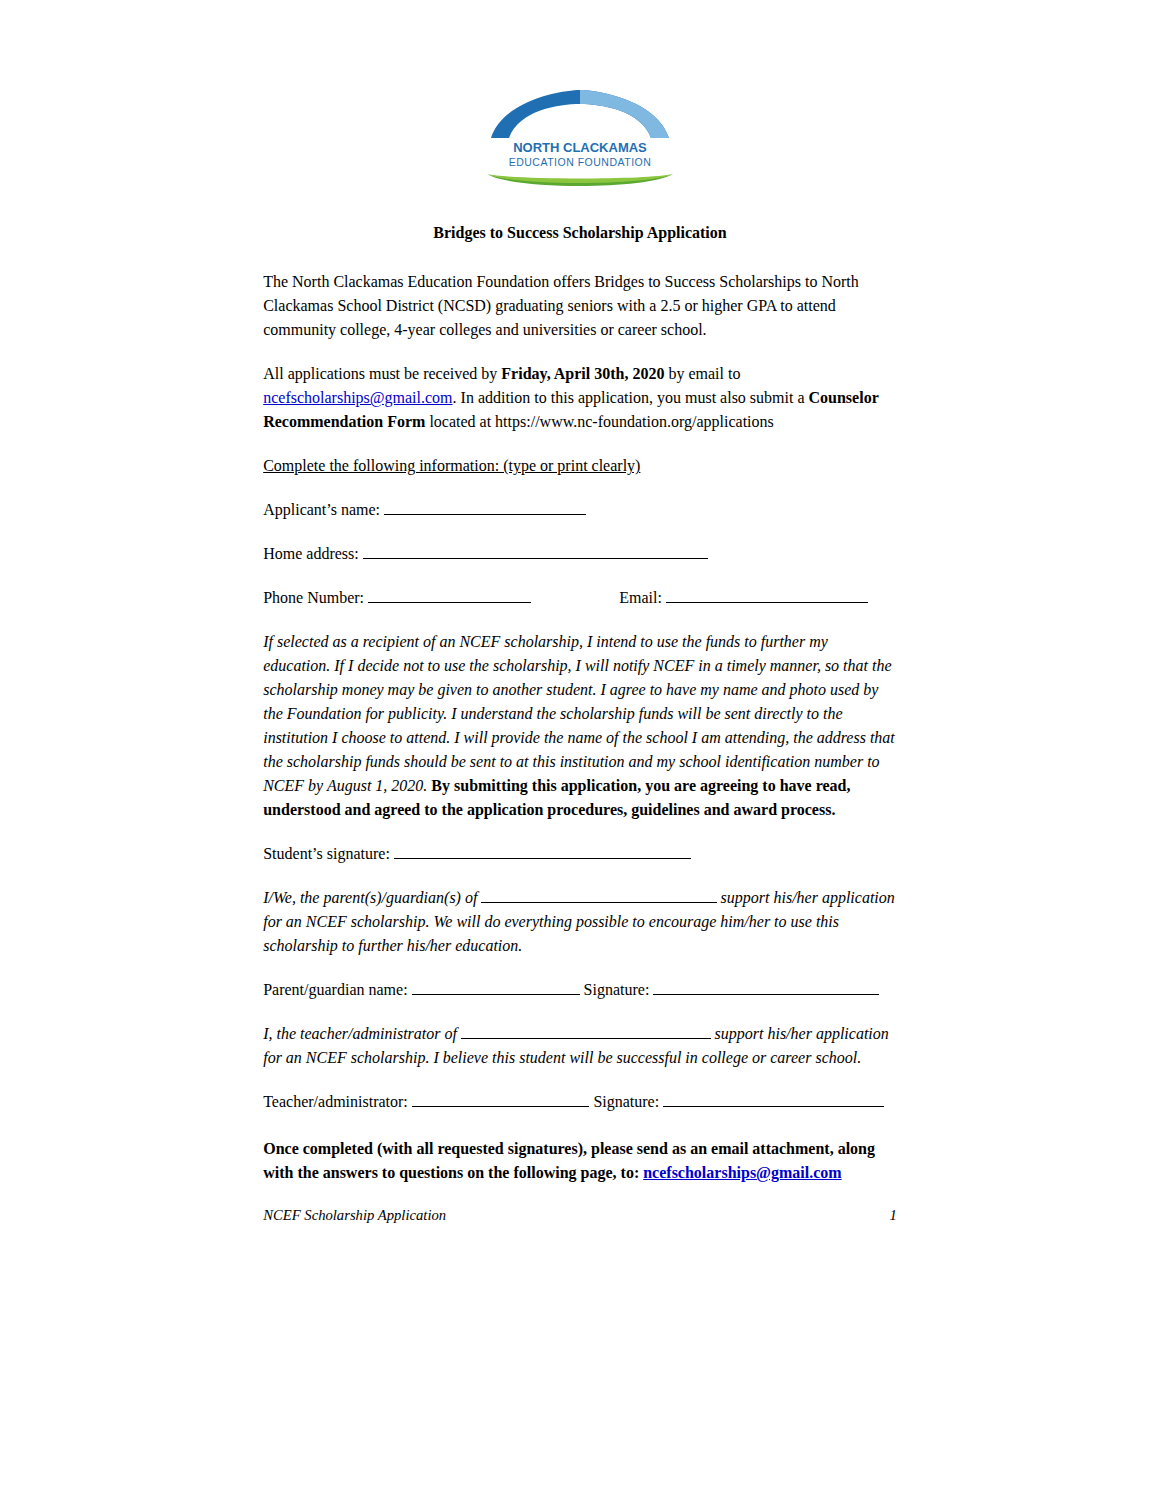NORTH CLACKAMAS EDUCATION FOUNDATION
Bridges to Success Scholarship Application
The North Clackamas Education Foundation offers Bridges to Success Scholarships to North Clackamas School District (NCSD) graduating seniors with a 2.5 or higher GPA to attend community college, 4-year colleges and universities or career school.
All applications must be received by Friday, April 30th, 2020 by email to ncefscholarships@gmail.com. In addition to this application, you must also submit a Counselor Recommendation Form located at https://www.nc-foundation.org/applications
Complete the following information: (type or print clearly)
Applicant’s name:
Home address:
Phone Number: Email:
If selected as a recipient of an NCEF scholarship, I intend to use the funds to further my education. If I decide not to use the scholarship, I will notify NCEF in a timely manner, so that the scholarship money may be given to another student. I agree to have my name and photo used by the Foundation for publicity. I understand the scholarship funds will be sent directly to the institution I choose to attend. I will provide the name of the school I am attending, the address that the scholarship funds should be sent to at this institution and my school identification number to NCEF by August 1, 2020. By submitting this application, you are agreeing to have read, understood and agreed to the application procedures, guidelines and award process.
Student’s signature:
I/We, the parent(s)/guardian(s) of support his/her application for an NCEF scholarship. We will do everything possible to encourage him/her to use this scholarship to further his/her education.
Parent/guardian name: Signature:
I, the teacher/administrator of support his/her application for an NCEF scholarship. I believe this student will be successful in college or career school.
Teacher/administrator: Signature:
Once completed (with all requested signatures), please send as an email attachment, along with the answers to questions on the following page, to: ncefscholarships@gmail.com
NCEF Scholarship Application 1